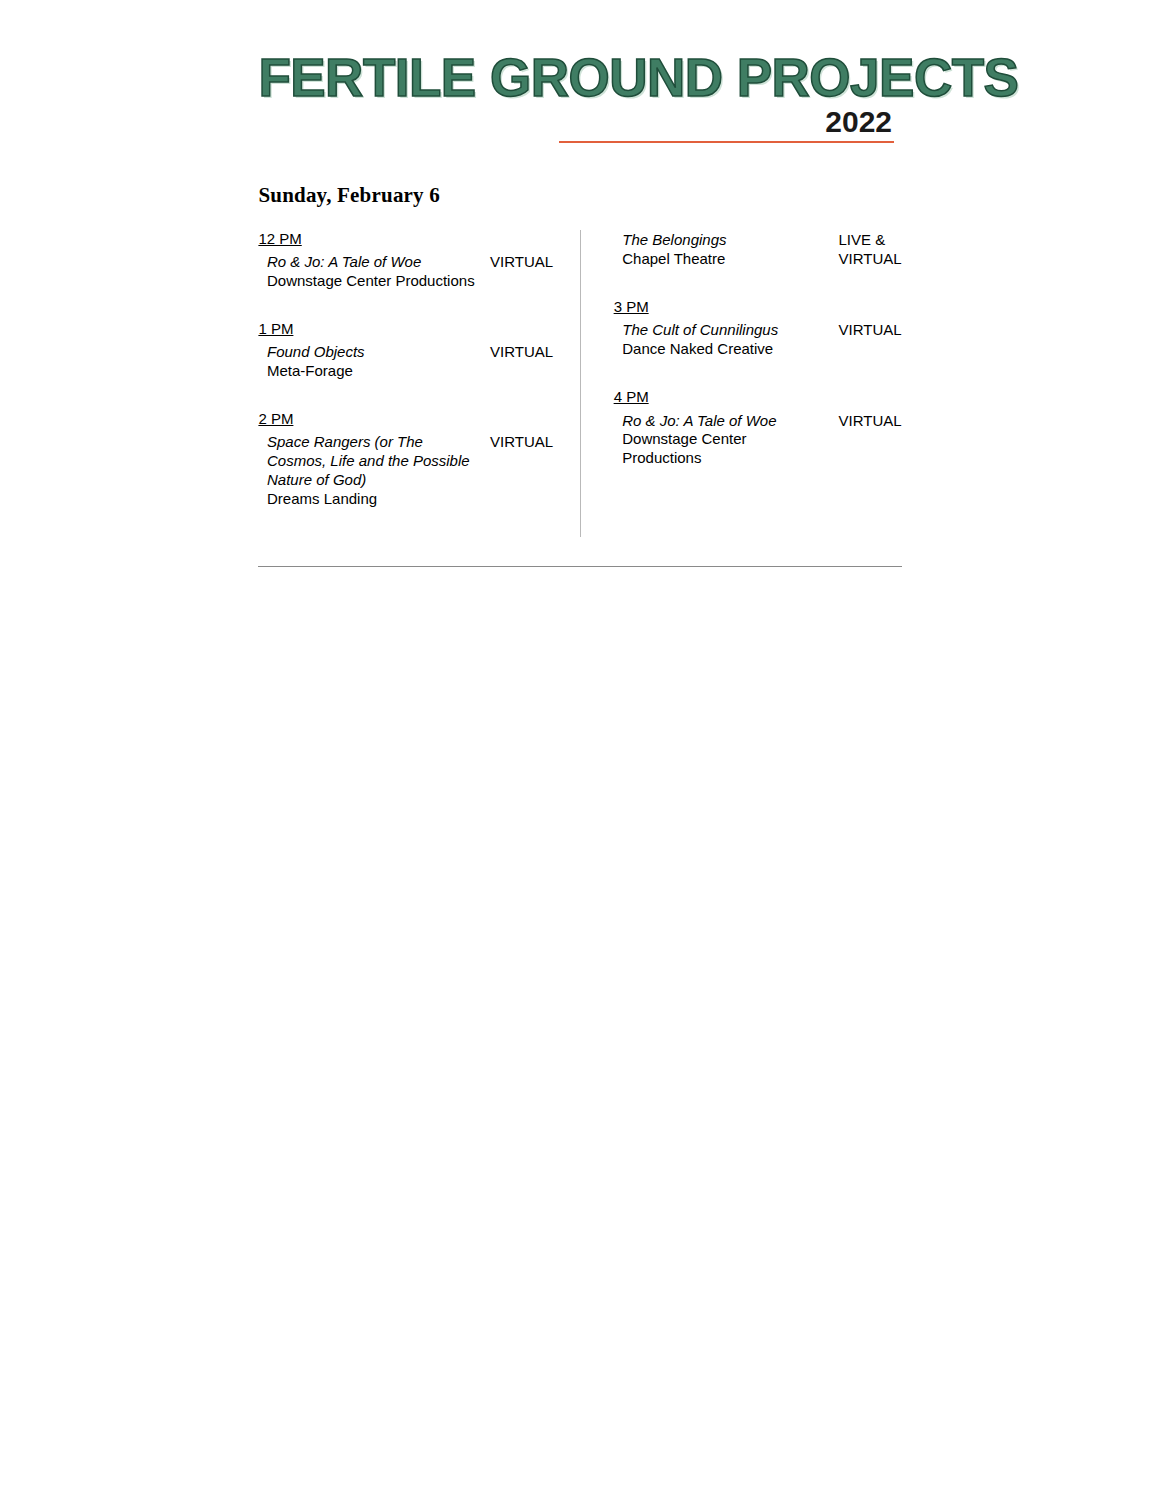FERTILE GROUND PROJECTS
2022
Sunday, February 6
12 PM
Ro & Jo: A Tale of Woe
Downstage Center Productions
VIRTUAL
1 PM
Found Objects
Meta-Forage
VIRTUAL
2 PM
Space Rangers (or The Cosmos, Life and the Possible Nature of God)
Dreams Landing
VIRTUAL
The Belongings
Chapel Theatre
LIVE &VIRTUAL
3 PM
The Cult of Cunnilingus
Dance Naked Creative
VIRTUAL
4 PM
Ro & Jo: A Tale of Woe
Downstage Center Productions
VIRTUAL